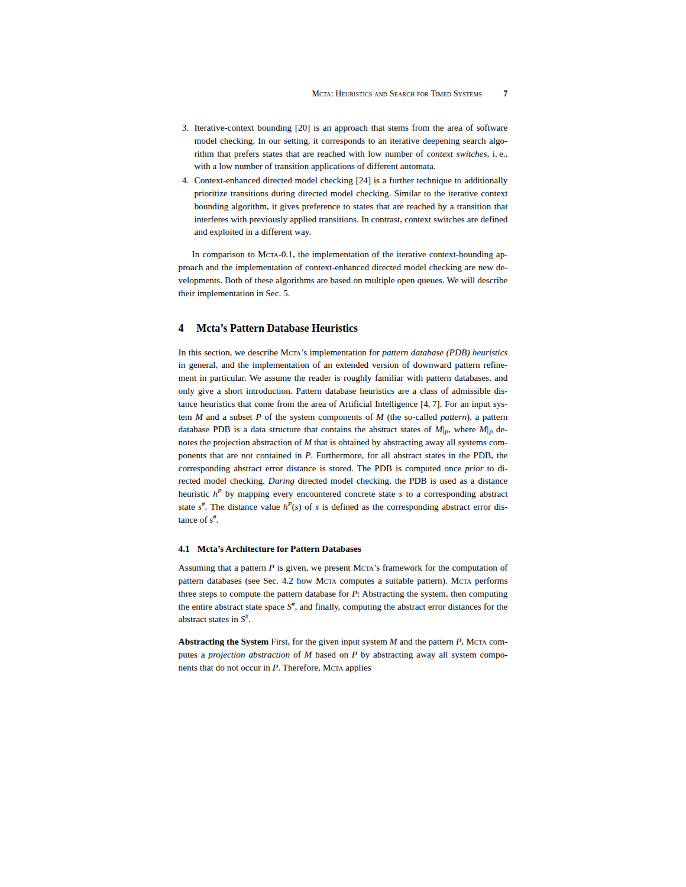Mcta: Heuristics and Search for Timed Systems 7
3. Iterative-context bounding [20] is an approach that stems from the area of software model checking. In our setting, it corresponds to an iterative deepening search algorithm that prefers states that are reached with low number of context switches, i. e., with a low number of transition applications of different automata.
4. Context-enhanced directed model checking [24] is a further technique to additionally prioritize transitions during directed model checking. Similar to the iterative context bounding algorithm, it gives preference to states that are reached by a transition that interferes with previously applied transitions. In contrast, context switches are defined and exploited in a different way.
In comparison to Mcta-0.1, the implementation of the iterative context-bounding approach and the implementation of context-enhanced directed model checking are new developments. Both of these algorithms are based on multiple open queues. We will describe their implementation in Sec. 5.
4 Mcta’s Pattern Database Heuristics
In this section, we describe Mcta’s implementation for pattern database (PDB) heuristics in general, and the implementation of an extended version of downward pattern refinement in particular. We assume the reader is roughly familiar with pattern databases, and only give a short introduction. Pattern database heuristics are a class of admissible distance heuristics that come from the area of Artificial Intelligence [4, 7]. For an input system M and a subset P of the system components of M (the so-called pattern), a pattern database PDB is a data structure that contains the abstract states of M|P, where M|P denotes the projection abstraction of M that is obtained by abstracting away all systems components that are not contained in P. Furthermore, for all abstract states in the PDB, the corresponding abstract error distance is stored. The PDB is computed once prior to directed model checking. During directed model checking, the PDB is used as a distance heuristic hP by mapping every encountered concrete state s to a corresponding abstract state s#. The distance value hP(s) of s is defined as the corresponding abstract error distance of s#.
4.1 Mcta’s Architecture for Pattern Databases
Assuming that a pattern P is given, we present Mcta’s framework for the computation of pattern databases (see Sec. 4.2 how Mcta computes a suitable pattern). Mcta performs three steps to compute the pattern database for P: Abstracting the system, then computing the entire abstract state space S#, and finally, computing the abstract error distances for the abstract states in S#.
Abstracting the System First, for the given input system M and the pattern P, Mcta computes a projection abstraction of M based on P by abstracting away all system components that do not occur in P. Therefore, Mcta applies